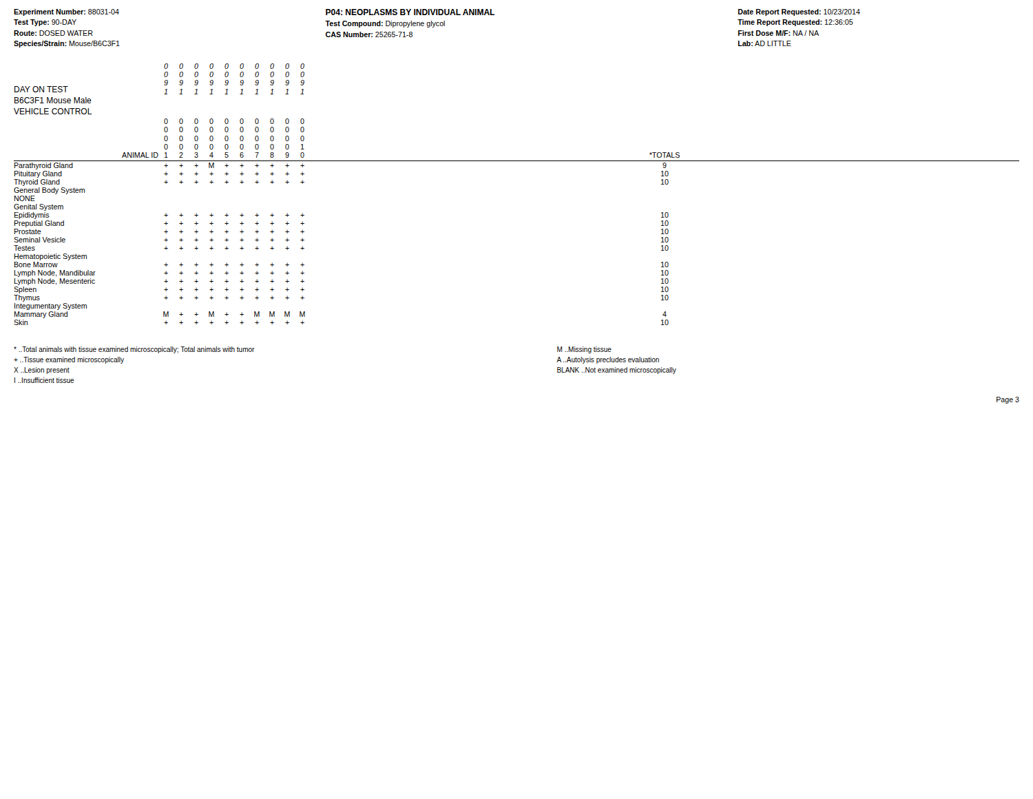Experiment Number: 88031-04
Test Type: 90-DAY
Route: DOSED WATER
Species/Strain: Mouse/B6C3F1
P04: NEOPLASMS BY INDIVIDUAL ANIMAL
Test Compound: Dipropylene glycol
CAS Number: 25265-71-8
Date Report Requested: 10/23/2014
Time Report Requested: 12:36:05
First Dose M/F: NA / NA
Lab: AD LITTLE
| DAY ON TEST | 0 0 9 1 | 0 0 9 1 | 0 0 9 1 | 0 0 9 1 | 0 0 9 1 | 0 0 9 1 | 0 0 9 1 | 0 0 9 1 | 0 0 9 1 | 0 0 9 1 | |
| B6C3F1 Mouse Male VEHICLE CONTROL | | |
| ANIMAL ID | 0 0 0 0 1 | 0 0 0 0 2 | 0 0 0 0 3 | 0 0 0 0 4 | 0 0 0 0 5 | 0 0 0 0 6 | 0 0 0 0 7 | 0 0 0 0 8 | 0 0 0 0 9 | 0 0 0 1 0 | *TOTALS |
| Parathyroid Gland | + | + | + | M | + | + | + | + | + | + | 9 |
| Pituitary Gland | + | + | + | + | + | + | + | + | + | + | 10 |
| Thyroid Gland | + | + | + | + | + | + | + | + | + | + | 10 |
| General Body System |
| NONE | | |
| Genital System |
| Epididymis | + | + | + | + | + | + | + | + | + | + | 10 |
| Preputial Gland | + | + | + | + | + | + | + | + | + | + | 10 |
| Prostate | + | + | + | + | + | + | + | + | + | + | 10 |
| Seminal Vesicle | + | + | + | + | + | + | + | + | + | + | 10 |
| Testes | + | + | + | + | + | + | + | + | + | + | 10 |
| Hematopoietic System |
| Bone Marrow | + | + | + | + | + | + | + | + | + | + | 10 |
| Lymph Node, Mandibular | + | + | + | + | + | + | + | + | + | + | 10 |
| Lymph Node, Mesenteric | + | + | + | + | + | + | + | + | + | + | 10 |
| Spleen | + | + | + | + | + | + | + | + | + | + | 10 |
| Thymus | + | + | + | + | + | + | + | + | + | + | 10 |
| Integumentary System |
| Mammary Gland | M | + | + | M | + | + | M | M | M | M | 4 |
| Skin | + | + | + | + | + | + | + | + | + | + | 10 |
* ..Total animals with tissue examined microscopically; Total animals with tumor
+ ..Tissue examined microscopically
X ..Lesion present
I ..Insufficient tissue
M ..Missing tissue
A ..Autolysis precludes evaluation
BLANK ..Not examined microscopically
Page 3